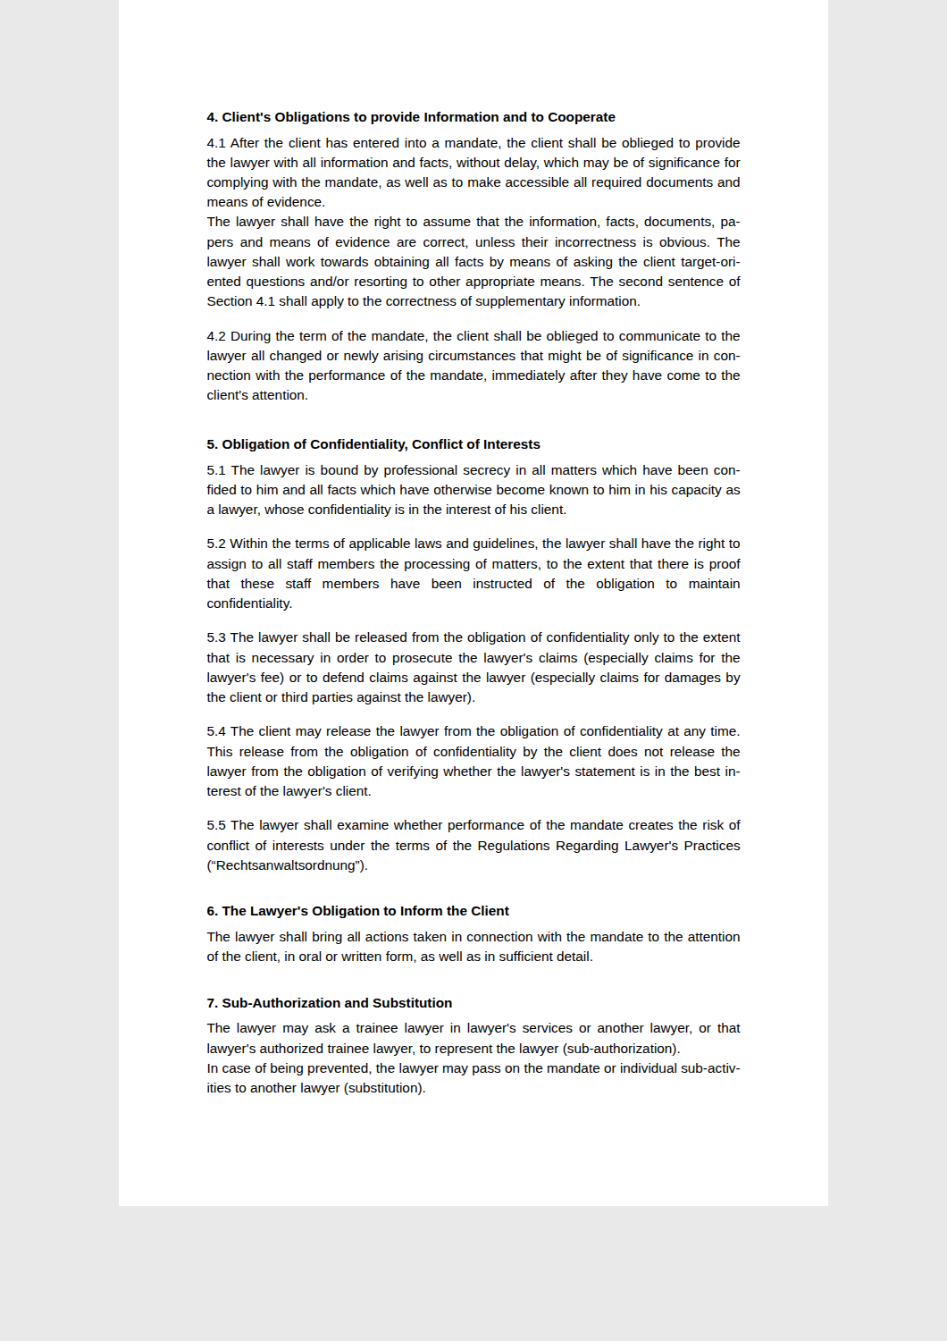4. Client's Obligations to provide Information and to Cooperate
4.1 After the client has entered into a mandate, the client shall be oblieged to provide the lawyer with all information and facts, without delay, which may be of significance for complying with the mandate, as well as to make accessible all required documents and means of evidence.
The lawyer shall have the right to assume that the information, facts, documents, papers and means of evidence are correct, unless their incorrectness is obvious. The lawyer shall work towards obtaining all facts by means of asking the client target-oriented questions and/or resorting to other appropriate means. The second sentence of Section 4.1 shall apply to the correctness of supplementary information.
4.2 During the term of the mandate, the client shall be oblieged to communicate to the lawyer all changed or newly arising circumstances that might be of significance in connection with the performance of the mandate, immediately after they have come to the client's attention.
5. Obligation of Confidentiality, Conflict of Interests
5.1 The lawyer is bound by professional secrecy in all matters which have been confided to him and all facts which have otherwise become known to him in his capacity as a lawyer, whose confidentiality is in the interest of his client.
5.2 Within the terms of applicable laws and guidelines, the lawyer shall have the right to assign to all staff members the processing of matters, to the extent that there is proof that these staff members have been instructed of the obligation to maintain confidentiality.
5.3 The lawyer shall be released from the obligation of confidentiality only to the extent that is necessary in order to prosecute the lawyer's claims (especially claims for the lawyer's fee) or to defend claims against the lawyer (especially claims for damages by the client or third parties against the lawyer).
5.4 The client may release the lawyer from the obligation of confidentiality at any time. This release from the obligation of confidentiality by the client does not release the lawyer from the obligation of verifying whether the lawyer's statement is in the best interest of the lawyer's client.
5.5 The lawyer shall examine whether performance of the mandate creates the risk of conflict of interests under the terms of the Regulations Regarding Lawyer's Practices (“Rechtsanwaltsordnung”).
6. The Lawyer's Obligation to Inform the Client
The lawyer shall bring all actions taken in connection with the mandate to the attention of the client, in oral or written form, as well as in sufficient detail.
7. Sub-Authorization and Substitution
The lawyer may ask a trainee lawyer in lawyer's services or another lawyer, or that lawyer's authorized trainee lawyer, to represent the lawyer (sub-authorization).
In case of being prevented, the lawyer may pass on the mandate or individual sub-activities to another lawyer (substitution).